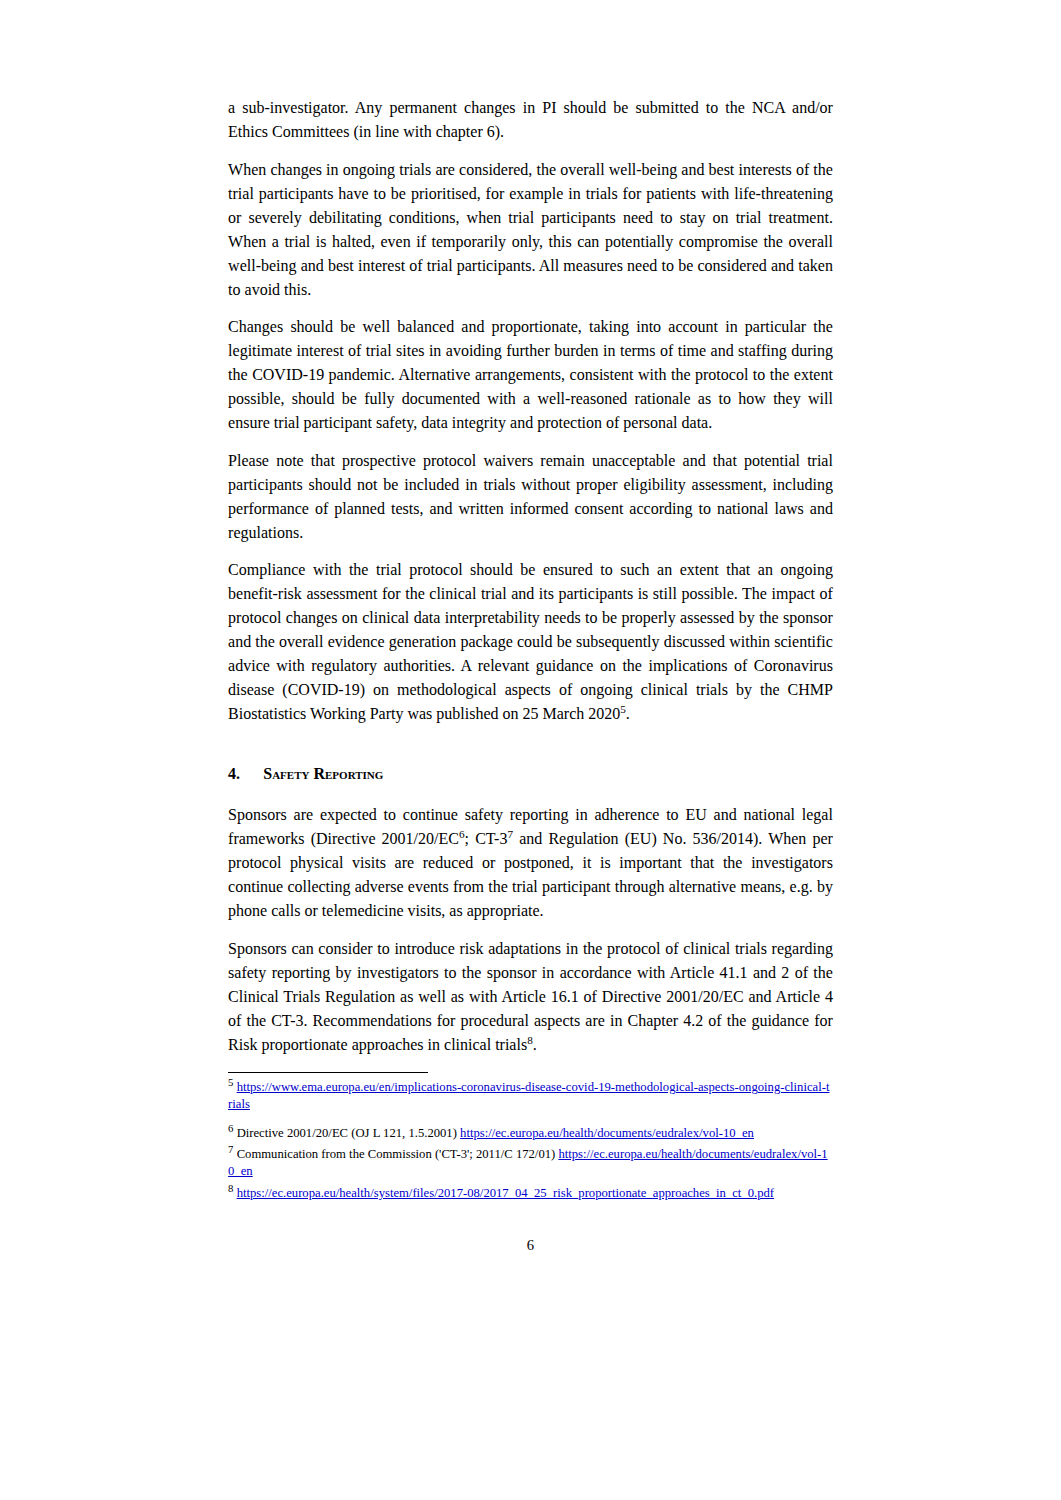a sub-investigator. Any permanent changes in PI should be submitted to the NCA and/or Ethics Committees (in line with chapter 6).
When changes in ongoing trials are considered, the overall well-being and best interests of the trial participants have to be prioritised, for example in trials for patients with life-threatening or severely debilitating conditions, when trial participants need to stay on trial treatment. When a trial is halted, even if temporarily only, this can potentially compromise the overall well-being and best interest of trial participants. All measures need to be considered and taken to avoid this.
Changes should be well balanced and proportionate, taking into account in particular the legitimate interest of trial sites in avoiding further burden in terms of time and staffing during the COVID-19 pandemic. Alternative arrangements, consistent with the protocol to the extent possible, should be fully documented with a well-reasoned rationale as to how they will ensure trial participant safety, data integrity and protection of personal data.
Please note that prospective protocol waivers remain unacceptable and that potential trial participants should not be included in trials without proper eligibility assessment, including performance of planned tests, and written informed consent according to national laws and regulations.
Compliance with the trial protocol should be ensured to such an extent that an ongoing benefit-risk assessment for the clinical trial and its participants is still possible. The impact of protocol changes on clinical data interpretability needs to be properly assessed by the sponsor and the overall evidence generation package could be subsequently discussed within scientific advice with regulatory authorities. A relevant guidance on the implications of Coronavirus disease (COVID-19) on methodological aspects of ongoing clinical trials by the CHMP Biostatistics Working Party was published on 25 March 20205.
4. Safety Reporting
Sponsors are expected to continue safety reporting in adherence to EU and national legal frameworks (Directive 2001/20/EC6; CT-37 and Regulation (EU) No. 536/2014). When per protocol physical visits are reduced or postponed, it is important that the investigators continue collecting adverse events from the trial participant through alternative means, e.g. by phone calls or telemedicine visits, as appropriate.
Sponsors can consider to introduce risk adaptations in the protocol of clinical trials regarding safety reporting by investigators to the sponsor in accordance with Article 41.1 and 2 of the Clinical Trials Regulation as well as with Article 16.1 of Directive 2001/20/EC and Article 4 of the CT-3. Recommendations for procedural aspects are in Chapter 4.2 of the guidance for Risk proportionate approaches in clinical trials8.
5 https://www.ema.europa.eu/en/implications-coronavirus-disease-covid-19-methodological-aspects-ongoing-clinical-trials
6 Directive 2001/20/EC (OJ L 121, 1.5.2001) https://ec.europa.eu/health/documents/eudralex/vol-10_en
7 Communication from the Commission ('CT-3'; 2011/C 172/01) https://ec.europa.eu/health/documents/eudralex/vol-10_en
8 https://ec.europa.eu/health/system/files/2017-08/2017_04_25_risk_proportionate_approaches_in_ct_0.pdf
6